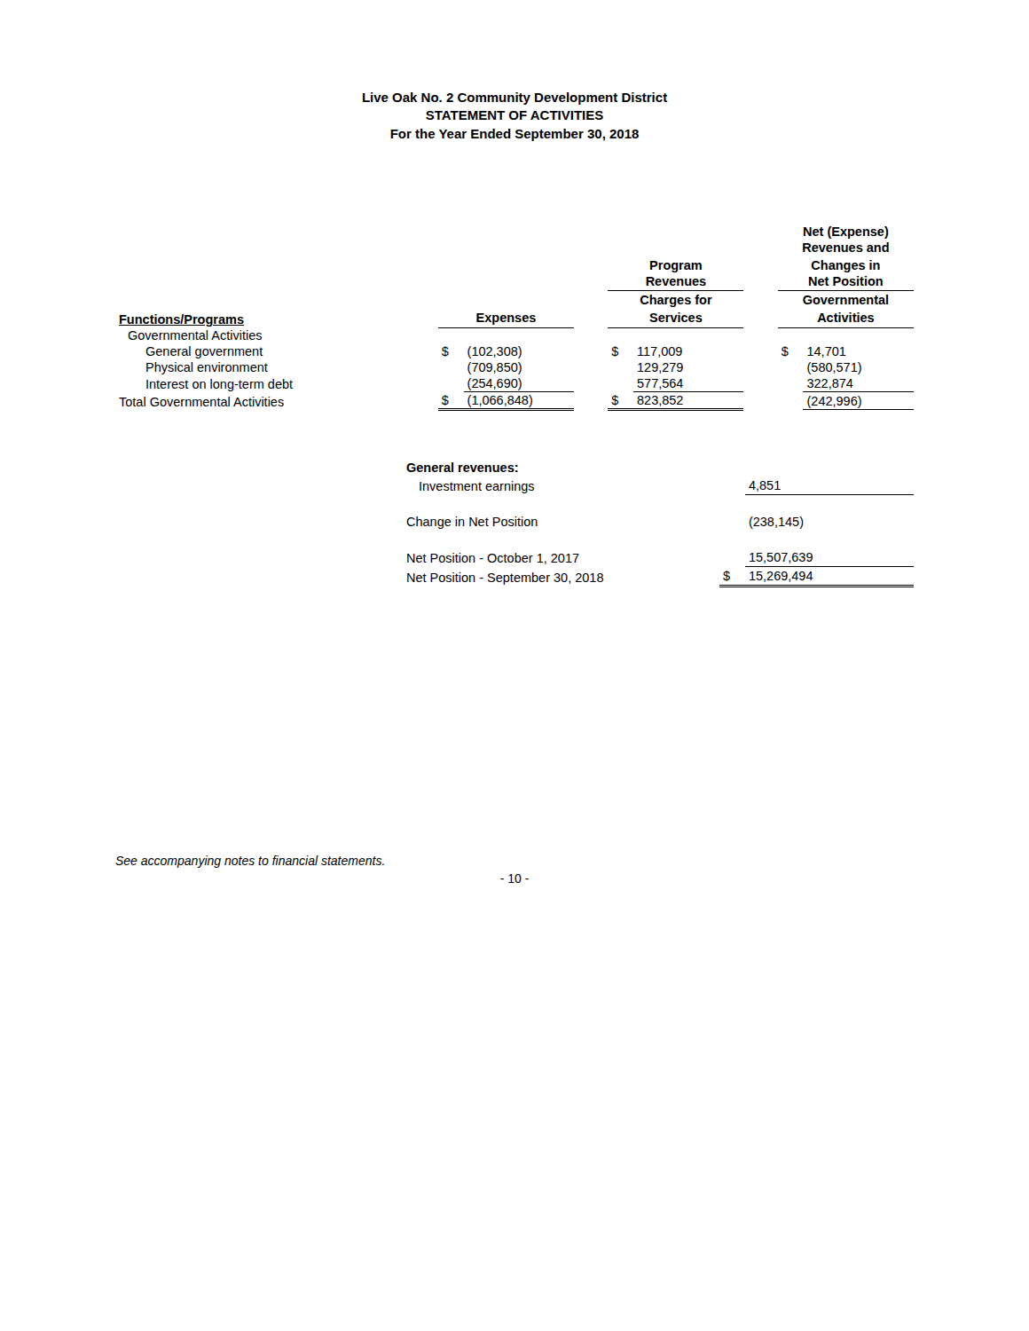Live Oak No. 2 Community Development District
STATEMENT OF ACTIVITIES
For the Year Ended September 30, 2018
| | | | | | | Net (Expense) Revenues and |
| | | | | Program Revenues | | Changes in Net Position |
| | | | | Charges for | | Governmental |
| Functions/Programs | | Expenses | | Services | | Activities |
| Governmental Activities | | | | | | | | | |
| General government | | $ | (102,308) | | $ | 117,009 | | $ | 14,701 |
| Physical environment | | | (709,850) | | | 129,279 | | | (580,571) |
| Interest on long-term debt | | | (254,690) | | | 577,564 | | | 322,874 |
| Total Governmental Activities | | $ | (1,066,848) | | $ | 823,852 | | | (242,996) |
| General revenues: | | |
| Investment earnings | | 4,851 |
| Change in Net Position | | (238,145) |
| Net Position - October 1, 2017 | | 15,507,639 |
| Net Position - September 30, 2018 | $ | 15,269,494 |
See accompanying notes to financial statements.
- 10 -